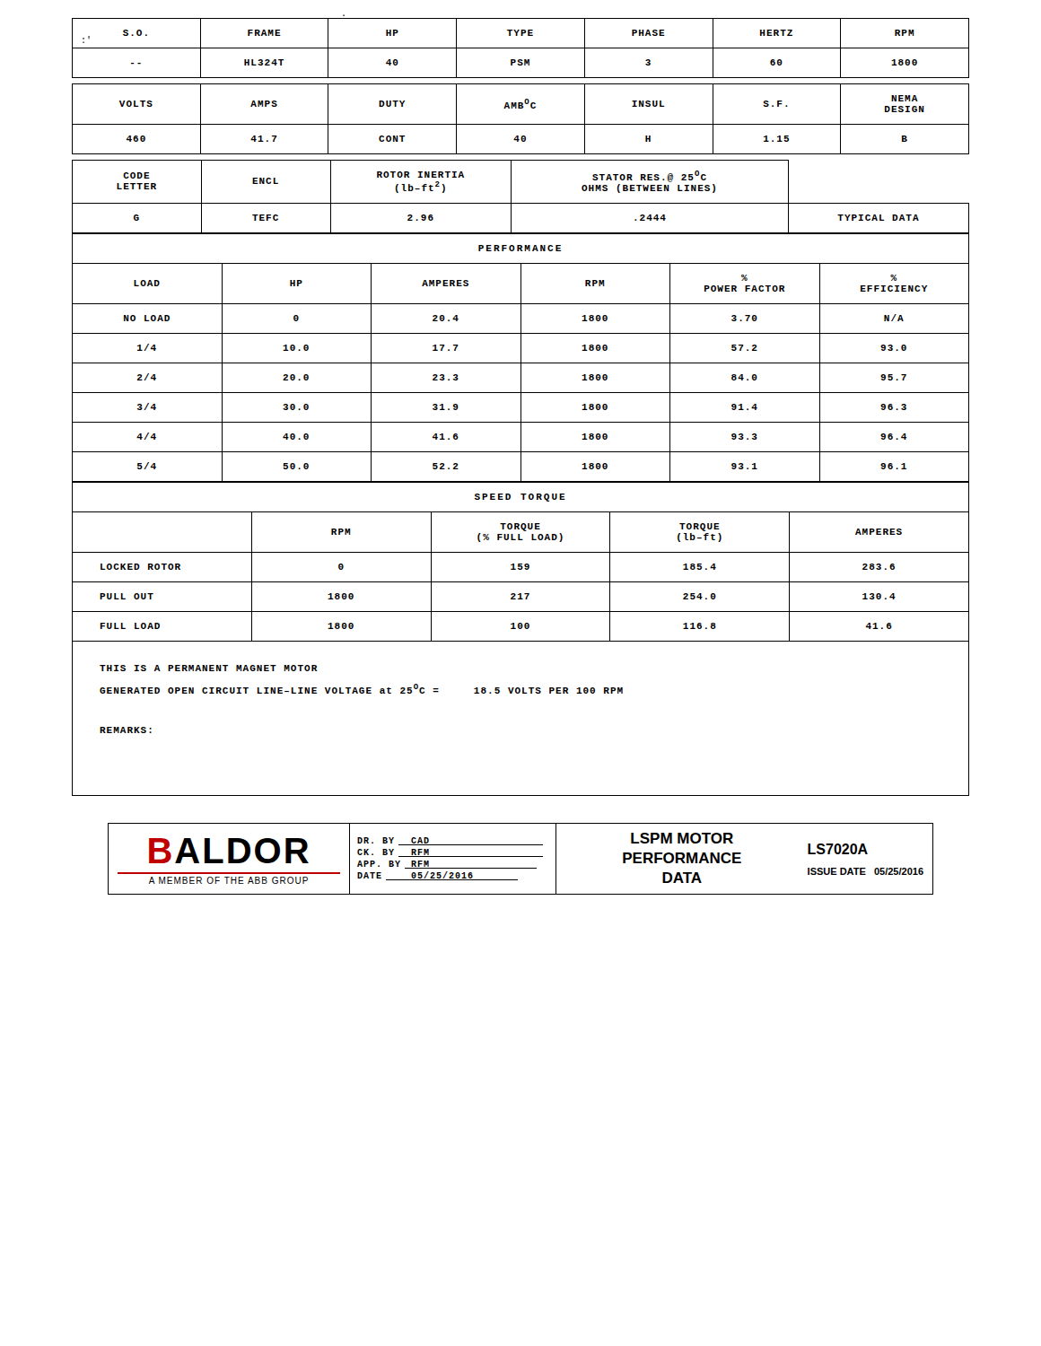.
:'
| S.O. | FRAME | HP | TYPE | PHASE | HERTZ | RPM |
| -- | HL324T | 40 | PSM | 3 | 60 | 1800 |
| VOLTS | AMPS | DUTY | AMB O C | INSUL | S.F. | NEMA DESIGN |
| 460 | 41.7 | CONT | 40 | H | 1.15 | B |
| CODE LETTER | ENCL | ROTOR INERTIA (lb–ft 2 ) | STATOR RES.@ 25 O C OHMS (BETWEEN LINES) | |
| G | TEFC | 2.96 | .2444 | TYPICAL DATA |
| PERFORMANCE |
| LOAD | HP | AMPERES | RPM | % POWER FACTOR | % EFFICIENCY |
| NO LOAD | 0 | 20.4 | 1800 | 3.70 | N/A |
| 1/4 | 10.0 | 17.7 | 1800 | 57.2 | 93.0 |
| 2/4 | 20.0 | 23.3 | 1800 | 84.0 | 95.7 |
| 3/4 | 30.0 | 31.9 | 1800 | 91.4 | 96.3 |
| 4/4 | 40.0 | 41.6 | 1800 | 93.3 | 96.4 |
| 5/4 | 50.0 | 52.2 | 1800 | 93.1 | 96.1 |
| SPEED TORQUE |
| | RPM | TORQUE (% FULL LOAD) | TORQUE (lb–ft) | AMPERES |
| LOCKED ROTOR | 0 | 159 | 185.4 | 283.6 |
| PULL OUT | 1800 | 217 | 254.0 | 130.4 |
| FULL LOAD | 1800 | 100 | 116.8 | 41.6 |
THIS IS A PERMANENT MAGNET MOTOR
GENERATED OPEN CIRCUIT LINE–LINE VOLTAGE at 25OC = 18.5 VOLTS PER 100 RPM
REMARKS:
BALDOR
A MEMBER OF THE ABB GROUP
DR. BY CAD
CK. BY RFM
APP. BY RFM
DATE 05/25/2016
LSPM MOTOR
PERFORMANCE
DATA
LS7020A
ISSUE DATE 05/25/2016